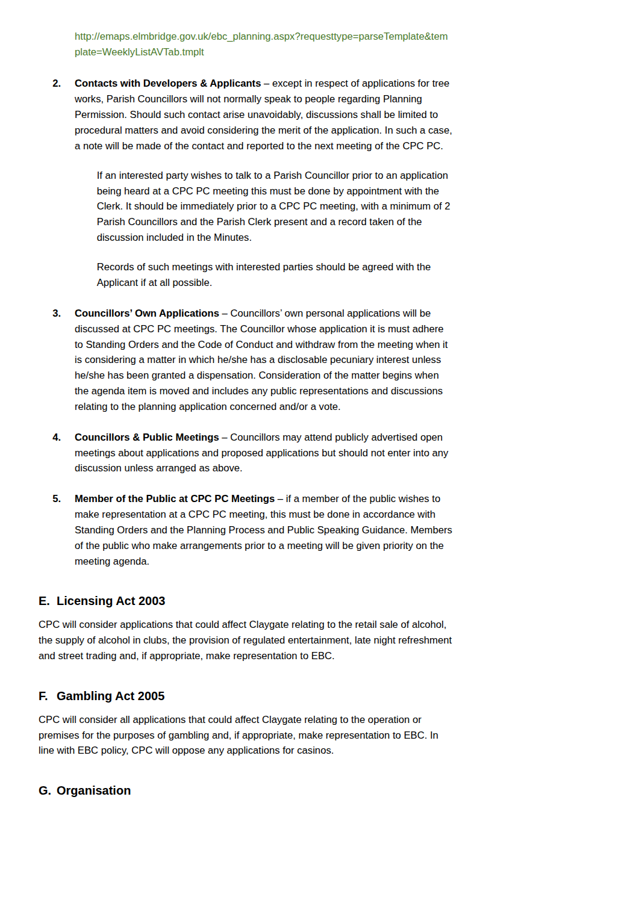http://emaps.elmbridge.gov.uk/ebc_planning.aspx?requesttype=parseTemplate&template=WeeklyListAVTab.tmplt
Contacts with Developers & Applicants – except in respect of applications for tree works, Parish Councillors will not normally speak to people regarding Planning Permission. Should such contact arise unavoidably, discussions shall be limited to procedural matters and avoid considering the merit of the application. In such a case, a note will be made of the contact and reported to the next meeting of the CPC PC.
If an interested party wishes to talk to a Parish Councillor prior to an application being heard at a CPC PC meeting this must be done by appointment with the Clerk. It should be immediately prior to a CPC PC meeting, with a minimum of 2 Parish Councillors and the Parish Clerk present and a record taken of the discussion included in the Minutes.
Records of such meetings with interested parties should be agreed with the Applicant if at all possible.
Councillors’ Own Applications – Councillors’ own personal applications will be discussed at CPC PC meetings. The Councillor whose application it is must adhere to Standing Orders and the Code of Conduct and withdraw from the meeting when it is considering a matter in which he/she has a disclosable pecuniary interest unless he/she has been granted a dispensation. Consideration of the matter begins when the agenda item is moved and includes any public representations and discussions relating to the planning application concerned and/or a vote.
Councillors & Public Meetings – Councillors may attend publicly advertised open meetings about applications and proposed applications but should not enter into any discussion unless arranged as above.
Member of the Public at CPC PC Meetings – if a member of the public wishes to make representation at a CPC PC meeting, this must be done in accordance with Standing Orders and the Planning Process and Public Speaking Guidance. Members of the public who make arrangements prior to a meeting will be given priority on the meeting agenda.
E. Licensing Act 2003
CPC will consider applications that could affect Claygate relating to the retail sale of alcohol, the supply of alcohol in clubs, the provision of regulated entertainment, late night refreshment and street trading and, if appropriate, make representation to EBC.
F. Gambling Act 2005
CPC will consider all applications that could affect Claygate relating to the operation or premises for the purposes of gambling and, if appropriate, make representation to EBC. In line with EBC policy, CPC will oppose any applications for casinos.
G. Organisation